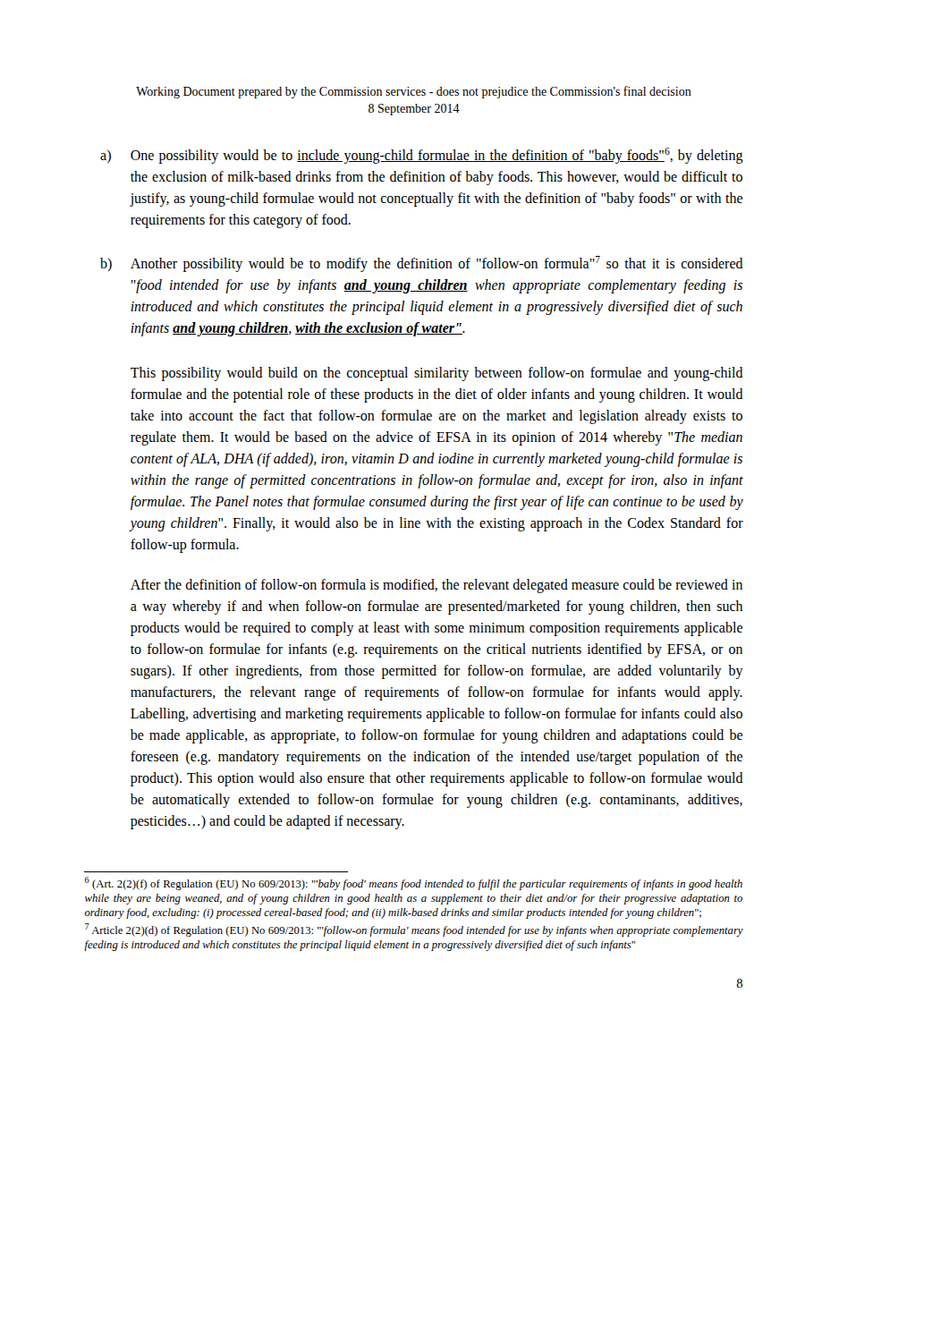Working Document prepared by the Commission services - does not prejudice the Commission's final decision
8 September 2014
One possibility would be to include young-child formulae in the definition of "baby foods"6, by deleting the exclusion of milk-based drinks from the definition of baby foods. This however, would be difficult to justify, as young-child formulae would not conceptually fit with the definition of "baby foods" or with the requirements for this category of food.
Another possibility would be to modify the definition of "follow-on formula"7 so that it is considered "food intended for use by infants and young children when appropriate complementary feeding is introduced and which constitutes the principal liquid element in a progressively diversified diet of such infants and young children, with the exclusion of water".
This possibility would build on the conceptual similarity between follow-on formulae and young-child formulae and the potential role of these products in the diet of older infants and young children. It would take into account the fact that follow-on formulae are on the market and legislation already exists to regulate them. It would be based on the advice of EFSA in its opinion of 2014 whereby "The median content of ALA, DHA (if added), iron, vitamin D and iodine in currently marketed young-child formulae is within the range of permitted concentrations in follow-on formulae and, except for iron, also in infant formulae. The Panel notes that formulae consumed during the first year of life can continue to be used by young children". Finally, it would also be in line with the existing approach in the Codex Standard for follow-up formula.
After the definition of follow-on formula is modified, the relevant delegated measure could be reviewed in a way whereby if and when follow-on formulae are presented/marketed for young children, then such products would be required to comply at least with some minimum composition requirements applicable to follow-on formulae for infants (e.g. requirements on the critical nutrients identified by EFSA, or on sugars). If other ingredients, from those permitted for follow-on formulae, are added voluntarily by manufacturers, the relevant range of requirements of follow-on formulae for infants would apply. Labelling, advertising and marketing requirements applicable to follow-on formulae for infants could also be made applicable, as appropriate, to follow-on formulae for young children and adaptations could be foreseen (e.g. mandatory requirements on the indication of the intended use/target population of the product). This option would also ensure that other requirements applicable to follow-on formulae would be automatically extended to follow-on formulae for young children (e.g. contaminants, additives, pesticides…) and could be adapted if necessary.
6 (Art. 2(2)(f) of Regulation (EU) No 609/2013): "'baby food' means food intended to fulfil the particular requirements of infants in good health while they are being weaned, and of young children in good health as a supplement to their diet and/or for their progressive adaptation to ordinary food, excluding: (i) processed cereal-based food; and (ii) milk-based drinks and similar products intended for young children";
7 Article 2(2)(d) of Regulation (EU) No 609/2013: "'follow-on formula' means food intended for use by infants when appropriate complementary feeding is introduced and which constitutes the principal liquid element in a progressively diversified diet of such infants"
8